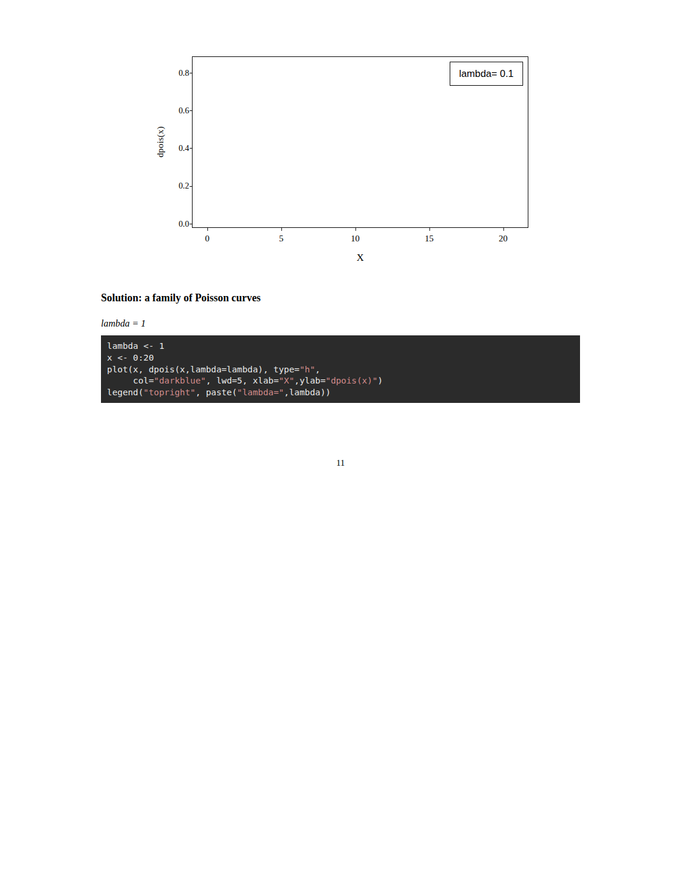dpois(x)
0.8
0.6
0.4
0.2
0.0
lambda= 0.1
0
5
10
15
20
X
Solution: a family of Poisson curves
lambda = 1
lambda <- 1
x <- 0:20
plot(x, dpois(x,lambda=lambda), type="h",
     col="darkblue", lwd=5, xlab="X",ylab="dpois(x)")
legend("topright", paste("lambda=",lambda))
11